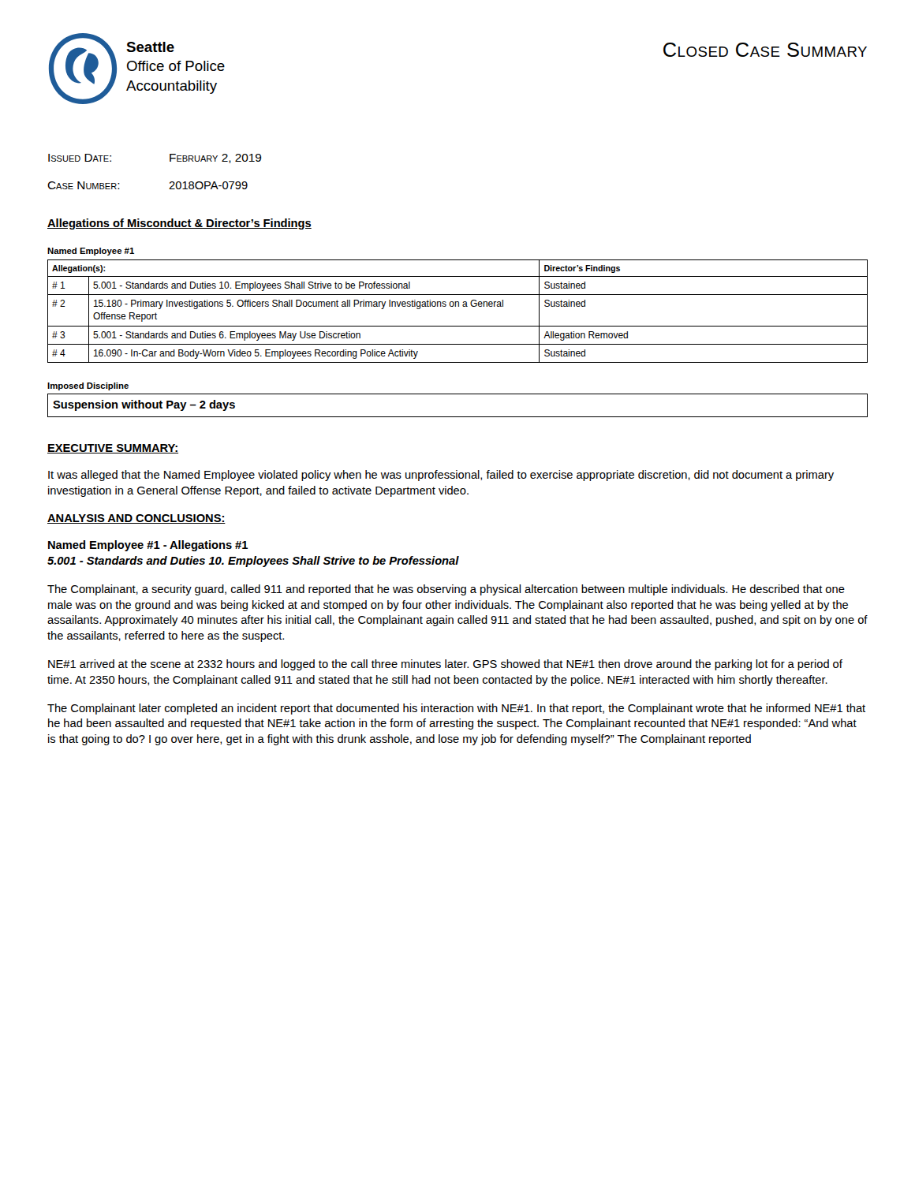Seattle
Office of Police
Accountability
CLOSED CASE SUMMARY
Issued Date: February 2, 2019
Case Number: 2018OPA-0799
Allegations of Misconduct & Director’s Findings
Named Employee #1
| Allegation(s): | Director’s Findings |
| --- | --- |
| # 1 | 5.001 - Standards and Duties 10. Employees Shall Strive to be Professional | Sustained |
| # 2 | 15.180 - Primary Investigations 5. Officers Shall Document all Primary Investigations on a General Offense Report | Sustained |
| # 3 | 5.001 - Standards and Duties 6. Employees May Use Discretion | Allegation Removed |
| # 4 | 16.090 - In-Car and Body-Worn Video 5. Employees Recording Police Activity | Sustained |
Imposed Discipline
Suspension without Pay – 2 days
EXECUTIVE SUMMARY:
It was alleged that the Named Employee violated policy when he was unprofessional, failed to exercise appropriate discretion, did not document a primary investigation in a General Offense Report, and failed to activate Department video.
ANALYSIS AND CONCLUSIONS:
Named Employee #1 - Allegations #1
5.001 - Standards and Duties 10. Employees Shall Strive to be Professional
The Complainant, a security guard, called 911 and reported that he was observing a physical altercation between multiple individuals. He described that one male was on the ground and was being kicked at and stomped on by four other individuals. The Complainant also reported that he was being yelled at by the assailants. Approximately 40 minutes after his initial call, the Complainant again called 911 and stated that he had been assaulted, pushed, and spit on by one of the assailants, referred to here as the suspect.
NE#1 arrived at the scene at 2332 hours and logged to the call three minutes later. GPS showed that NE#1 then drove around the parking lot for a period of time. At 2350 hours, the Complainant called 911 and stated that he still had not been contacted by the police. NE#1 interacted with him shortly thereafter.
The Complainant later completed an incident report that documented his interaction with NE#1. In that report, the Complainant wrote that he informed NE#1 that he had been assaulted and requested that NE#1 take action in the form of arresting the suspect. The Complainant recounted that NE#1 responded: “And what is that going to do? I go over here, get in a fight with this drunk asshole, and lose my job for defending myself?” The Complainant reported